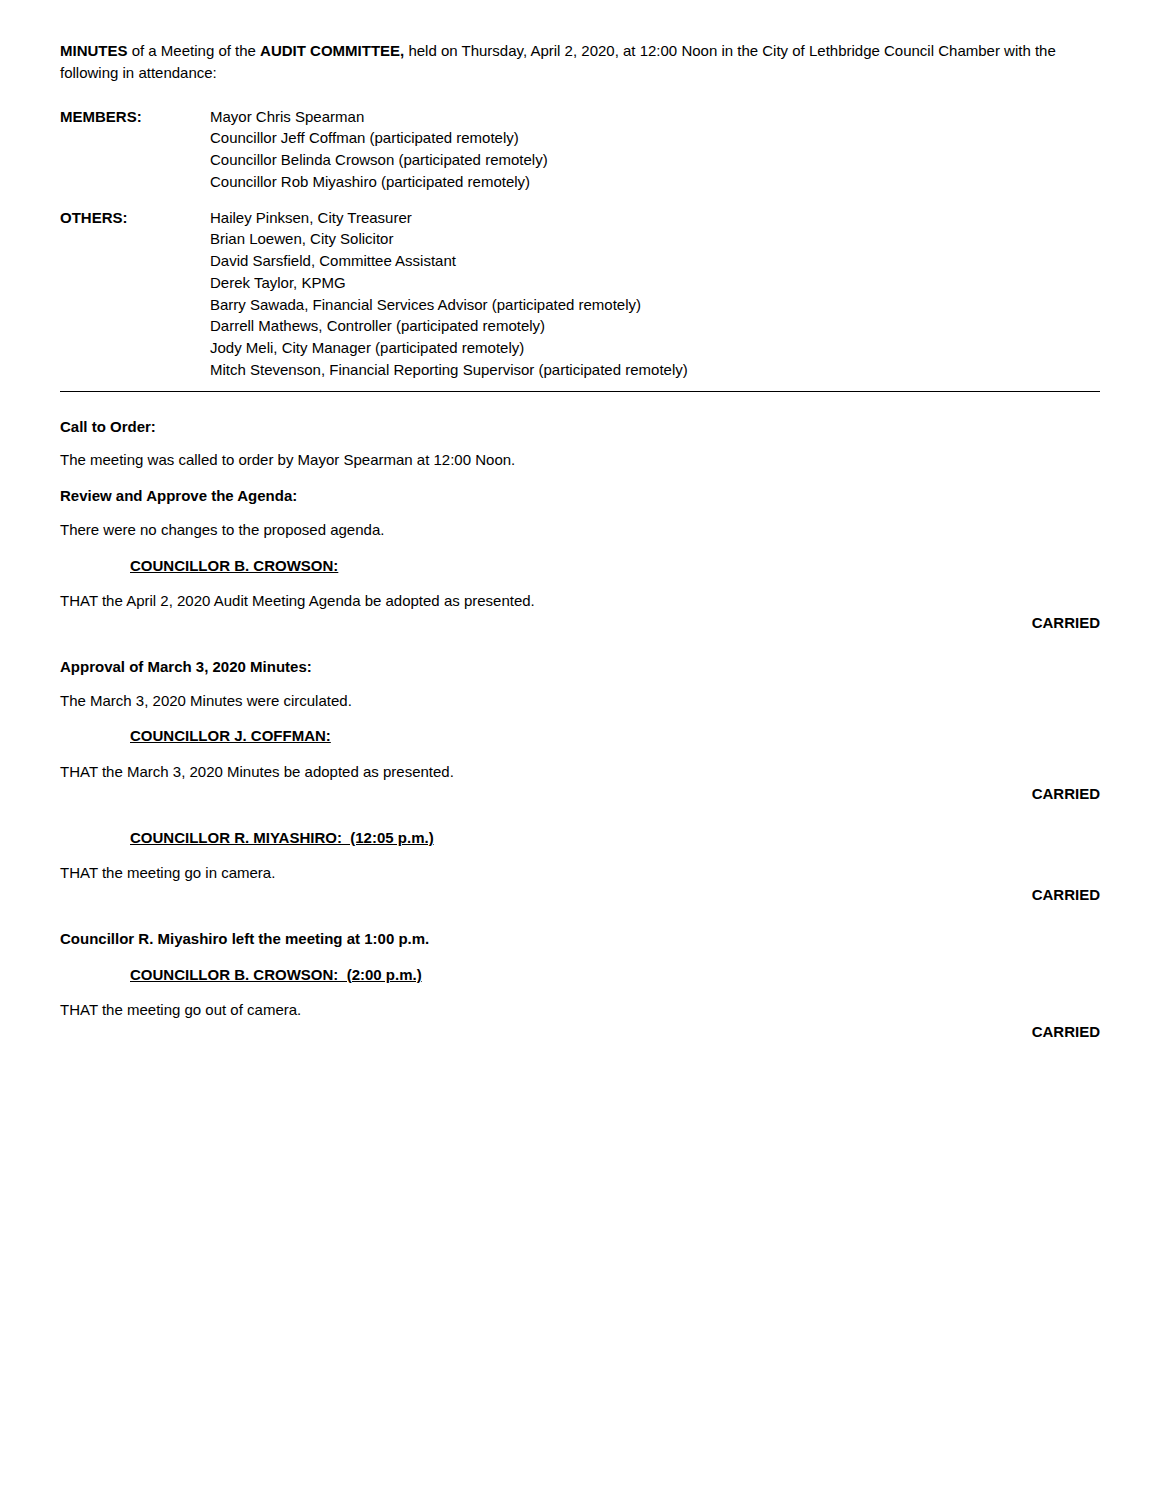MINUTES of a Meeting of the AUDIT COMMITTEE, held on Thursday, April 2, 2020, at 12:00 Noon in the City of Lethbridge Council Chamber with the following in attendance:
| MEMBERS: | Mayor Chris Spearman Councillor Jeff Coffman (participated remotely) Councillor Belinda Crowson (participated remotely) Councillor Rob Miyashiro (participated remotely) |
| OTHERS: | Hailey Pinksen, City Treasurer Brian Loewen, City Solicitor David Sarsfield, Committee Assistant Derek Taylor, KPMG Barry Sawada, Financial Services Advisor (participated remotely) Darrell Mathews, Controller (participated remotely) Jody Meli, City Manager (participated remotely) Mitch Stevenson, Financial Reporting Supervisor (participated remotely) |
Call to Order:
The meeting was called to order by Mayor Spearman at 12:00 Noon.
Review and Approve the Agenda:
There were no changes to the proposed agenda.
COUNCILLOR B. CROWSON:
THAT the April 2, 2020 Audit Meeting Agenda be adopted as presented.
CARRIED
Approval of March 3, 2020 Minutes:
The March 3, 2020 Minutes were circulated.
COUNCILLOR J. COFFMAN:
THAT the March 3, 2020 Minutes be adopted as presented.
CARRIED
COUNCILLOR R. MIYASHIRO: (12:05 p.m.)
THAT the meeting go in camera.
CARRIED
Councillor R. Miyashiro left the meeting at 1:00 p.m.
COUNCILLOR B. CROWSON: (2:00 p.m.)
THAT the meeting go out of camera.
CARRIED